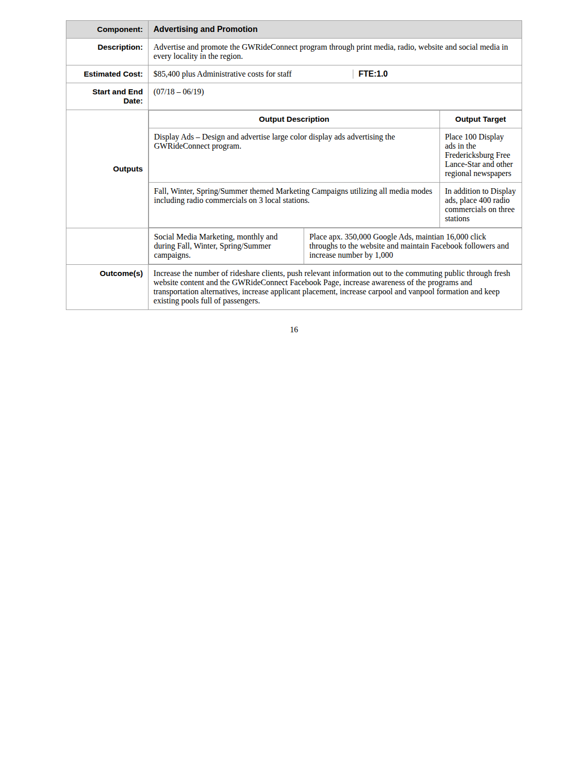| Component: | Advertising and Promotion |
| Description: | Advertise and promote the GWRideConnect program through print media, radio, website and social media in every locality in the region. |
| Estimated Cost: | / $85,400 plus Administrative costs for staff / FTE:1.0 / |
| Start and End Date: | (07/18 – 06/19) |
| Outputs | / Output Description / Output Target / / --- / --- / / Display Ads – Design and advertise large color display ads advertising the GWRideConnect program. / Place 100 Display ads in the Fredericksburg Free Lance-Star and other regional newspapers / / Fall, Winter, Spring/Summer themed Marketing Campaigns utilizing all media modes including radio commercials on 3 local stations. / In addition to Display ads, place 400 radio commercials on three stations / |
| | / Social Media Marketing, monthly and during Fall, Winter, Spring/Summer campaigns. / Place apx. 350,000 Google Ads, maintian 16,000 click throughs to the website and maintain Facebook followers and increase number by 1,000 / |
| Outcome(s) | Increase the number of rideshare clients, push relevant information out to the commuting public through fresh website content and the GWRideConnect Facebook Page, increase awareness of the programs and transportation alternatives, increase applicant placement, increase carpool and vanpool formation and keep existing pools full of passengers. |
16